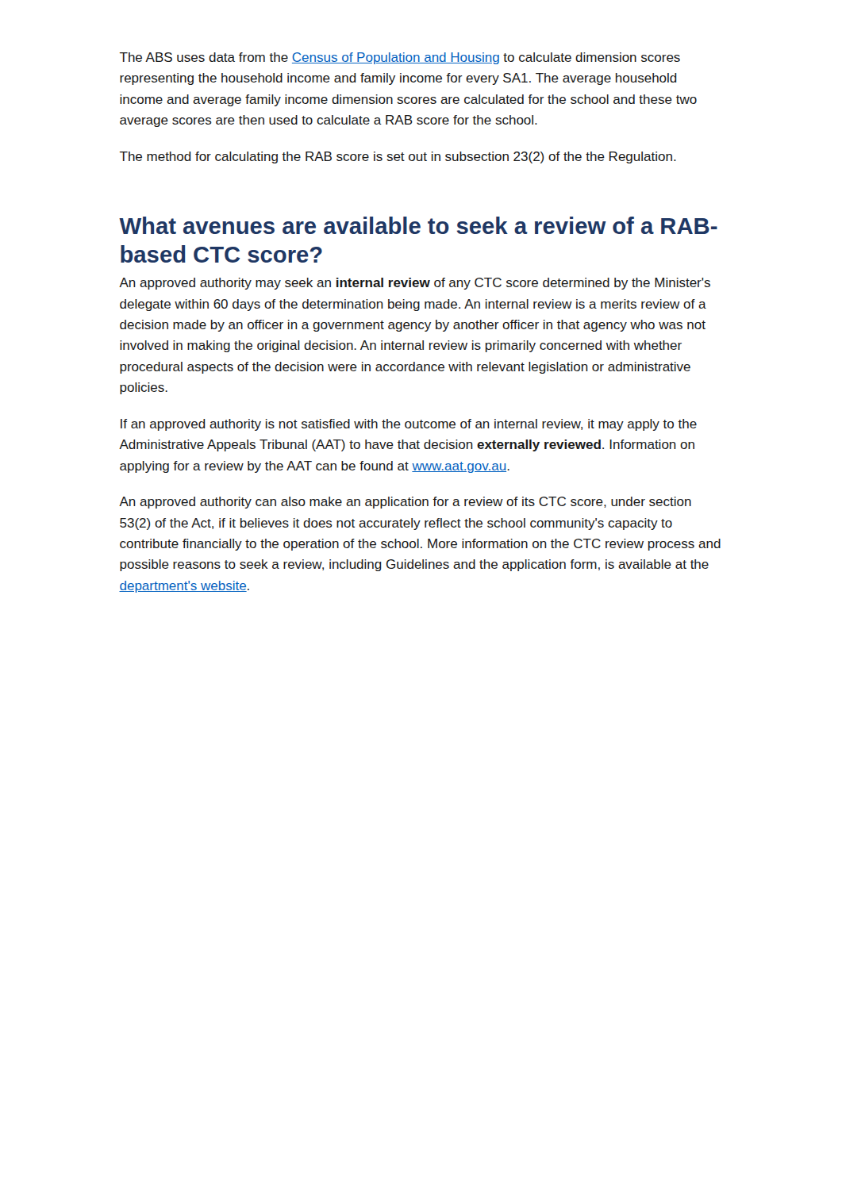The ABS uses data from the Census of Population and Housing to calculate dimension scores representing the household income and family income for every SA1. The average household income and average family income dimension scores are calculated for the school and these two average scores are then used to calculate a RAB score for the school.
The method for calculating the RAB score is set out in subsection 23(2) of the the Regulation.
What avenues are available to seek a review of a RAB-based CTC score?
An approved authority may seek an internal review of any CTC score determined by the Minister's delegate within 60 days of the determination being made. An internal review is a merits review of a decision made by an officer in a government agency by another officer in that agency who was not involved in making the original decision. An internal review is primarily concerned with whether procedural aspects of the decision were in accordance with relevant legislation or administrative policies.
If an approved authority is not satisfied with the outcome of an internal review, it may apply to the Administrative Appeals Tribunal (AAT) to have that decision externally reviewed. Information on applying for a review by the AAT can be found at www.aat.gov.au.
An approved authority can also make an application for a review of its CTC score, under section 53(2) of the Act, if it believes it does not accurately reflect the school community's capacity to contribute financially to the operation of the school. More information on the CTC review process and possible reasons to seek a review, including Guidelines and the application form, is available at the department's website.